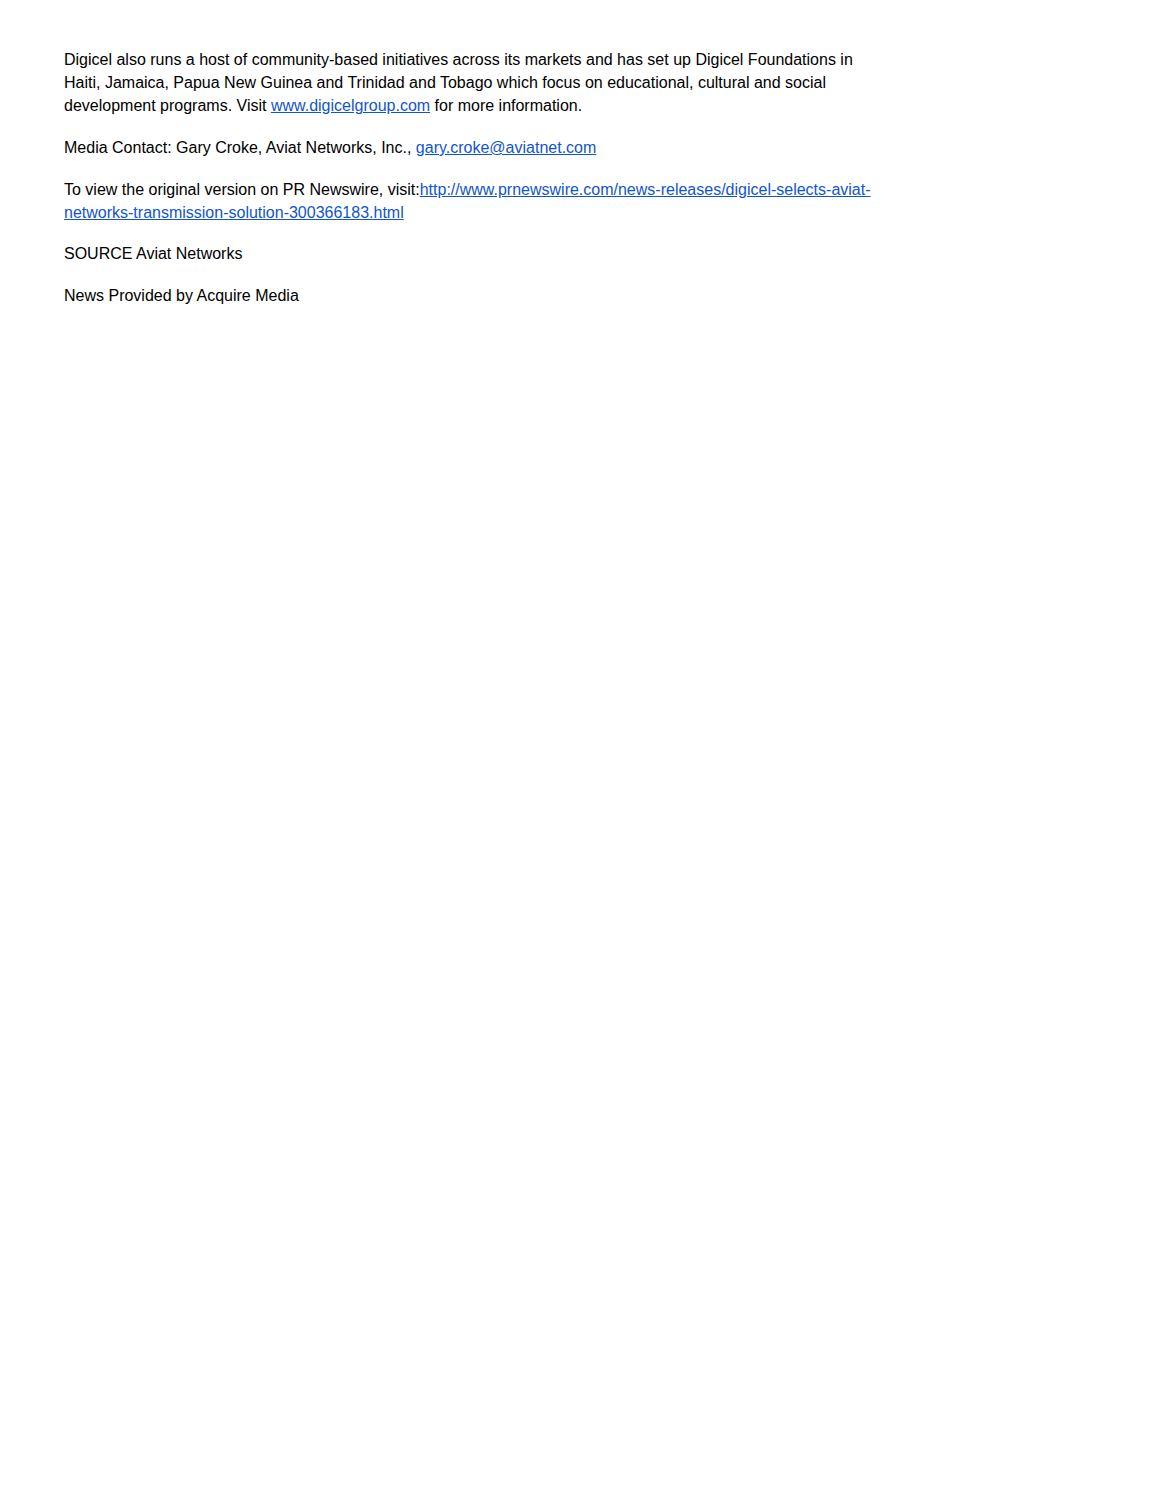Digicel also runs a host of community-based initiatives across its markets and has set up Digicel Foundations in Haiti, Jamaica, Papua New Guinea and Trinidad and Tobago which focus on educational, cultural and social development programs. Visit www.digicelgroup.com for more information.
Media Contact: Gary Croke, Aviat Networks, Inc., gary.croke@aviatnet.com
To view the original version on PR Newswire, visit:http://www.prnewswire.com/news-releases/digicel-selects-aviat-networks-transmission-solution-300366183.html
SOURCE Aviat Networks
News Provided by Acquire Media